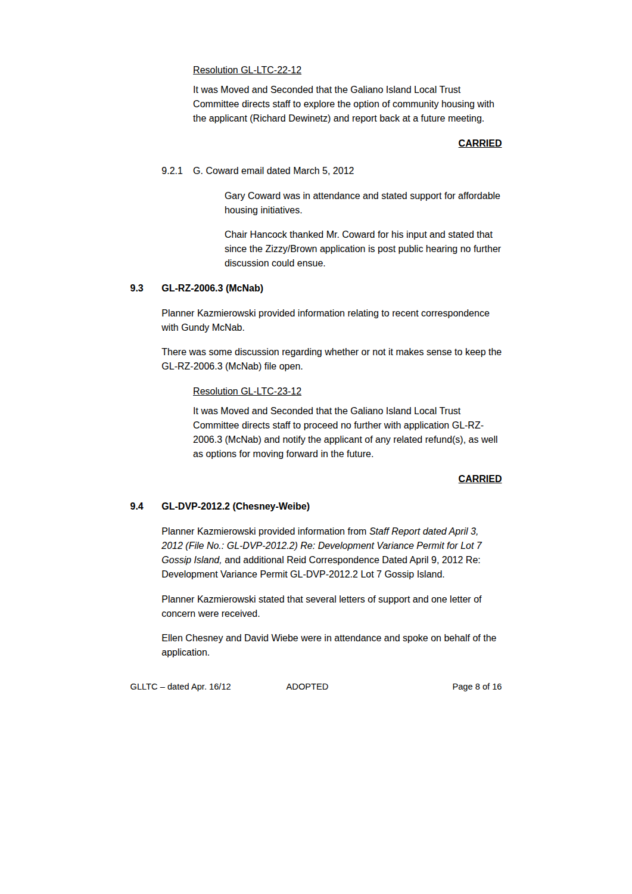Resolution GL-LTC-22-12
It was Moved and Seconded that the Galiano Island Local Trust Committee directs staff to explore the option of community housing with the applicant (Richard Dewinetz) and report back at a future meeting.
CARRIED
9.2.1 G. Coward email dated March 5, 2012
Gary Coward was in attendance and stated support for affordable housing initiatives.
Chair Hancock thanked Mr. Coward for his input and stated that since the Zizzy/Brown application is post public hearing no further discussion could ensue.
9.3 GL-RZ-2006.3 (McNab)
Planner Kazmierowski provided information relating to recent correspondence with Gundy McNab.
There was some discussion regarding whether or not it makes sense to keep the GL-RZ-2006.3 (McNab) file open.
Resolution GL-LTC-23-12
It was Moved and Seconded that the Galiano Island Local Trust Committee directs staff to proceed no further with application GL-RZ-2006.3 (McNab) and notify the applicant of any related refund(s), as well as options for moving forward in the future.
CARRIED
9.4 GL-DVP-2012.2 (Chesney-Weibe)
Planner Kazmierowski provided information from Staff Report dated April 3, 2012 (File No.: GL-DVP-2012.2) Re: Development Variance Permit for Lot 7 Gossip Island, and additional Reid Correspondence Dated April 9, 2012 Re: Development Variance Permit GL-DVP-2012.2 Lot 7 Gossip Island.
Planner Kazmierowski stated that several letters of support and one letter of concern were received.
Ellen Chesney and David Wiebe were in attendance and spoke on behalf of the application.
GLLTC – dated Apr. 16/12
ADOPTED
Page 8 of 16